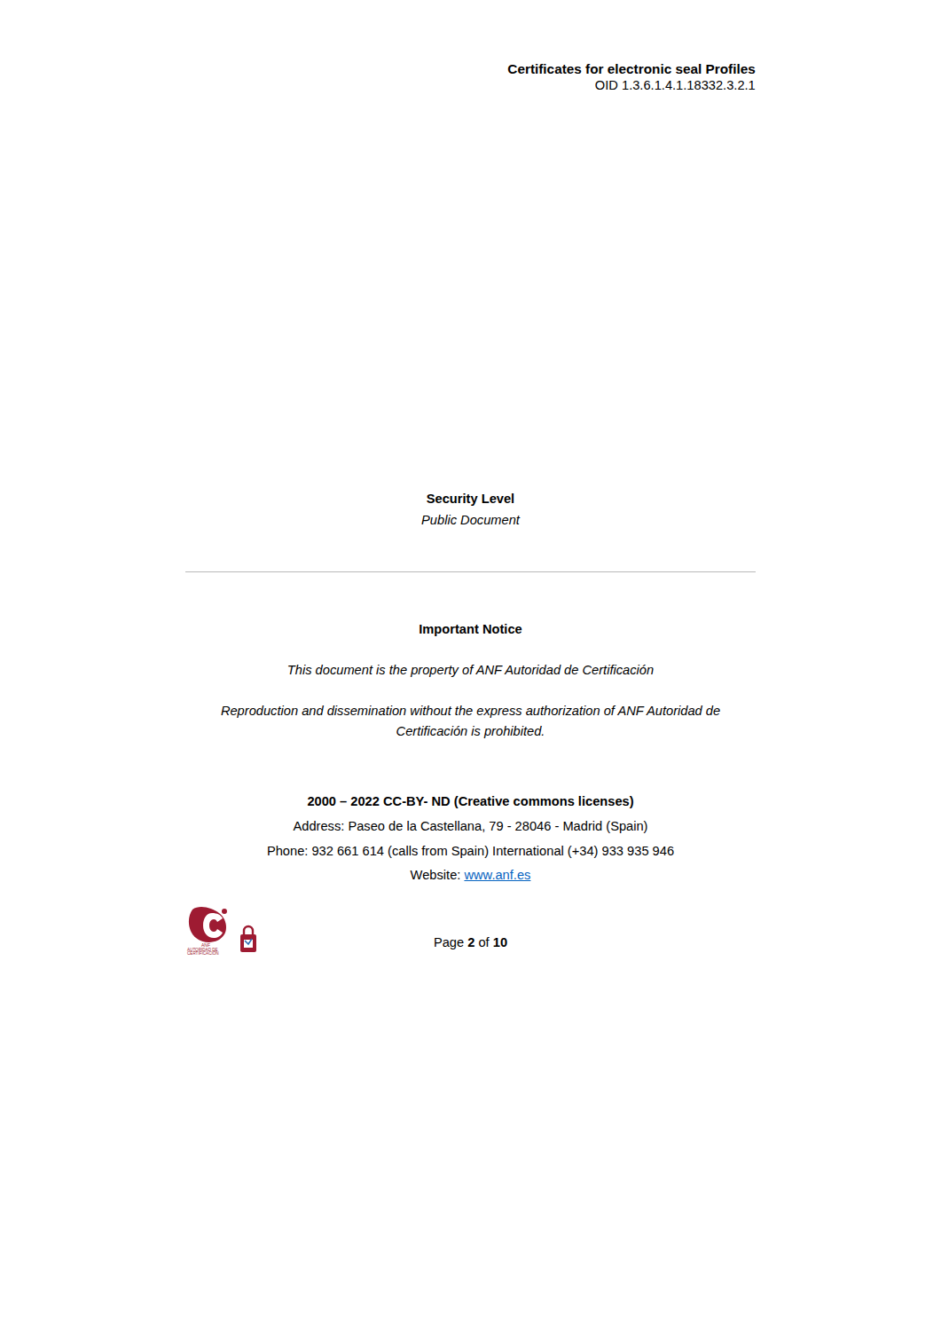Certificates for electronic seal Profiles
OID 1.3.6.1.4.1.18332.3.2.1
Security Level
Public Document
Important Notice
This document is the property of ANF Autoridad de Certificación
Reproduction and dissemination without the express authorization of ANF Autoridad de Certificación is prohibited.
2000 – 2022 CC-BY- ND (Creative commons licenses)
Address: Paseo de la Castellana, 79 - 28046 - Madrid (Spain)
Phone: 932 661 614 (calls from Spain) International (+34) 933 935 946
Website: www.anf.es
Page 2 of 10
ANF AUTORIDAD DE CERTIFICACIÓN